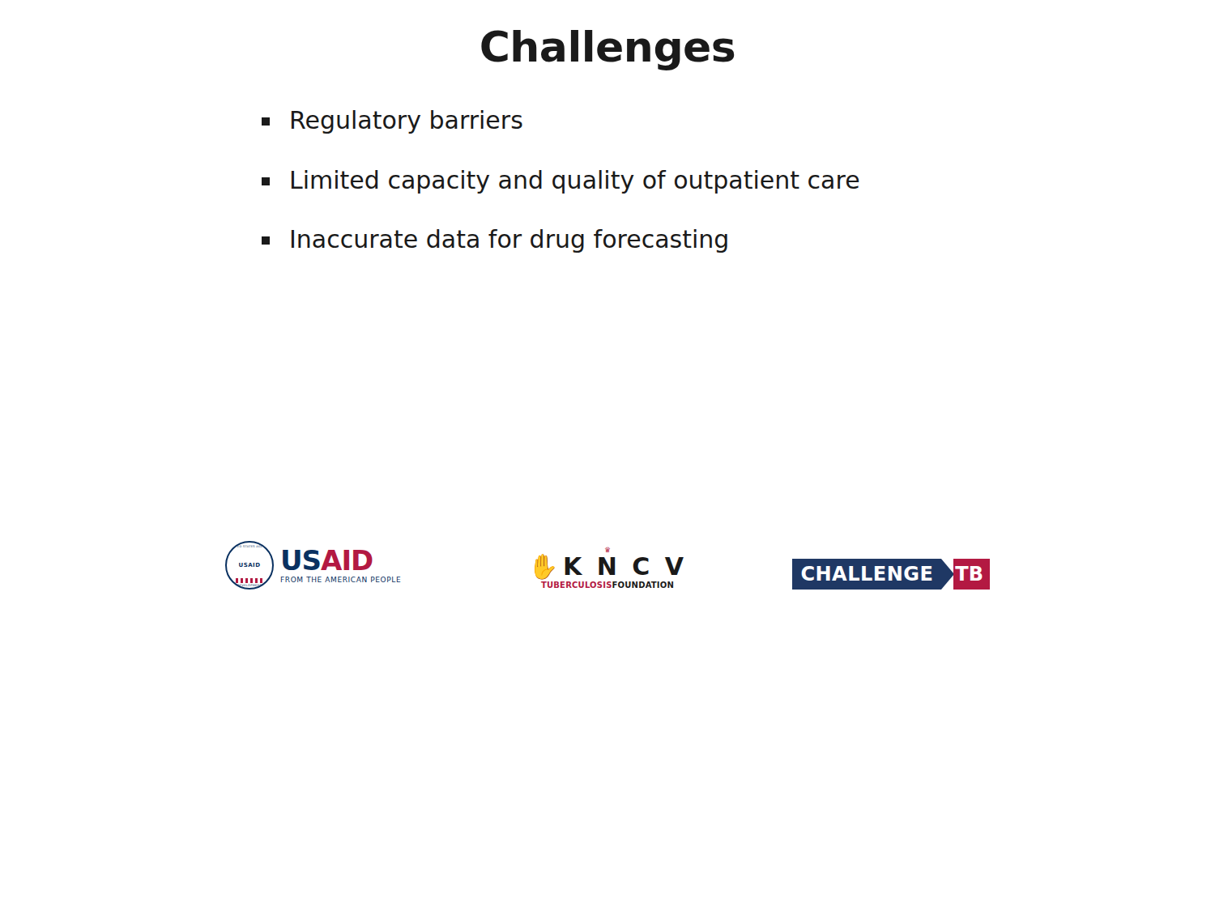Challenges
Regulatory barriers
Limited capacity and quality of outpatient care
Inaccurate data for drug forecasting
UNITED STATES AGENCY
INTERNATIONAL DEVELOPMENT
US AID
FROM THE AMERICAN PEOPLE
♛
✋ K N C V
TUBERCULOSIS FOUNDATION
CHALLENGE
TB